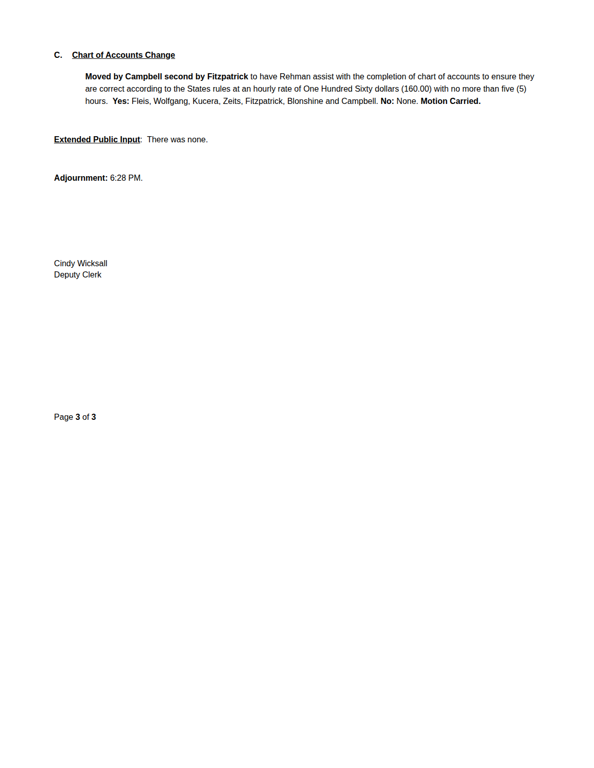C.
Chart of Accounts Change
Moved by Campbell second by Fitzpatrick to have Rehman assist with the completion of chart of accounts to ensure they are correct according to the States rules at an hourly rate of One Hundred Sixty dollars (160.00) with no more than five (5) hours. Yes: Fleis, Wolfgang, Kucera, Zeits, Fitzpatrick, Blonshine and Campbell. No: None. Motion Carried.
Extended Public Input: There was none.
Adjournment: 6:28 PM.
Cindy Wicksall
Deputy Clerk
Page 3 of 3